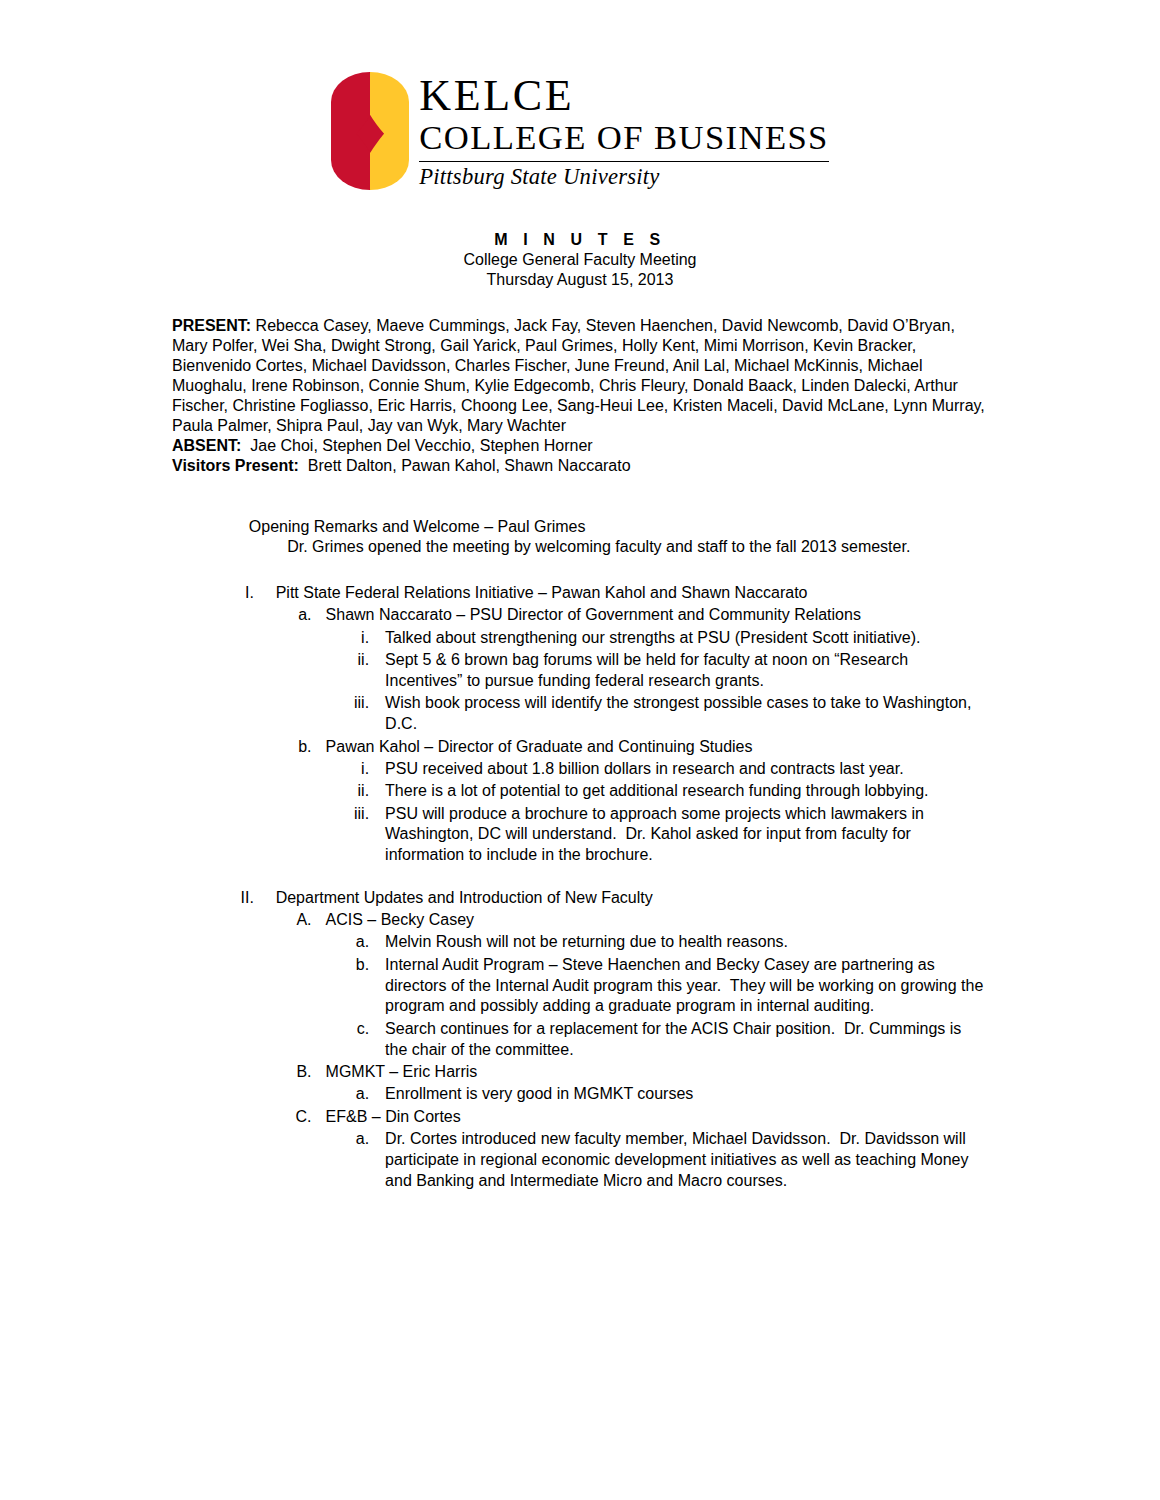| ♦ | KELCE COLLEGE OF BUSINESS Pittsburg State University |
M I N U T E S
College General Faculty Meeting
Thursday August 15, 2013
PRESENT: Rebecca Casey, Maeve Cummings, Jack Fay, Steven Haenchen, David Newcomb, David O’Bryan, Mary Polfer, Wei Sha, Dwight Strong, Gail Yarick, Paul Grimes, Holly Kent, Mimi Morrison, Kevin Bracker, Bienvenido Cortes, Michael Davidsson, Charles Fischer, June Freund, Anil Lal, Michael McKinnis, Michael Muoghalu, Irene Robinson, Connie Shum, Kylie Edgecomb, Chris Fleury, Donald Baack, Linden Dalecki, Arthur Fischer, Christine Fogliasso, Eric Harris, Choong Lee, Sang-Heui Lee, Kristen Maceli, David McLane, Lynn Murray, Paula Palmer, Shipra Paul, Jay van Wyk, Mary Wachter
ABSENT: Jae Choi, Stephen Del Vecchio, Stephen Horner
Visitors Present: Brett Dalton, Pawan Kahol, Shawn Naccarato
Opening Remarks and Welcome – Paul Grimes
Dr. Grimes opened the meeting by welcoming faculty and staff to the fall 2013 semester.
Pitt State Federal Relations Initiative – Pawan Kahol and Shawn Naccarato
Shawn Naccarato – PSU Director of Government and Community Relations
Talked about strengthening our strengths at PSU (President Scott initiative).
Sept 5 & 6 brown bag forums will be held for faculty at noon on “Research Incentives” to pursue funding federal research grants.
Wish book process will identify the strongest possible cases to take to Washington, D.C.
Pawan Kahol – Director of Graduate and Continuing Studies
PSU received about 1.8 billion dollars in research and contracts last year.
There is a lot of potential to get additional research funding through lobbying.
PSU will produce a brochure to approach some projects which lawmakers in Washington, DC will understand. Dr. Kahol asked for input from faculty for information to include in the brochure.
Department Updates and Introduction of New Faculty
ACIS – Becky Casey
Melvin Roush will not be returning due to health reasons.
Internal Audit Program – Steve Haenchen and Becky Casey are partnering as directors of the Internal Audit program this year. They will be working on growing the program and possibly adding a graduate program in internal auditing.
Search continues for a replacement for the ACIS Chair position. Dr. Cummings is the chair of the committee.
MGMKT – Eric Harris
Enrollment is very good in MGMKT courses
EF&B – Din Cortes
Dr. Cortes introduced new faculty member, Michael Davidsson. Dr. Davidsson will participate in regional economic development initiatives as well as teaching Money and Banking and Intermediate Micro and Macro courses.